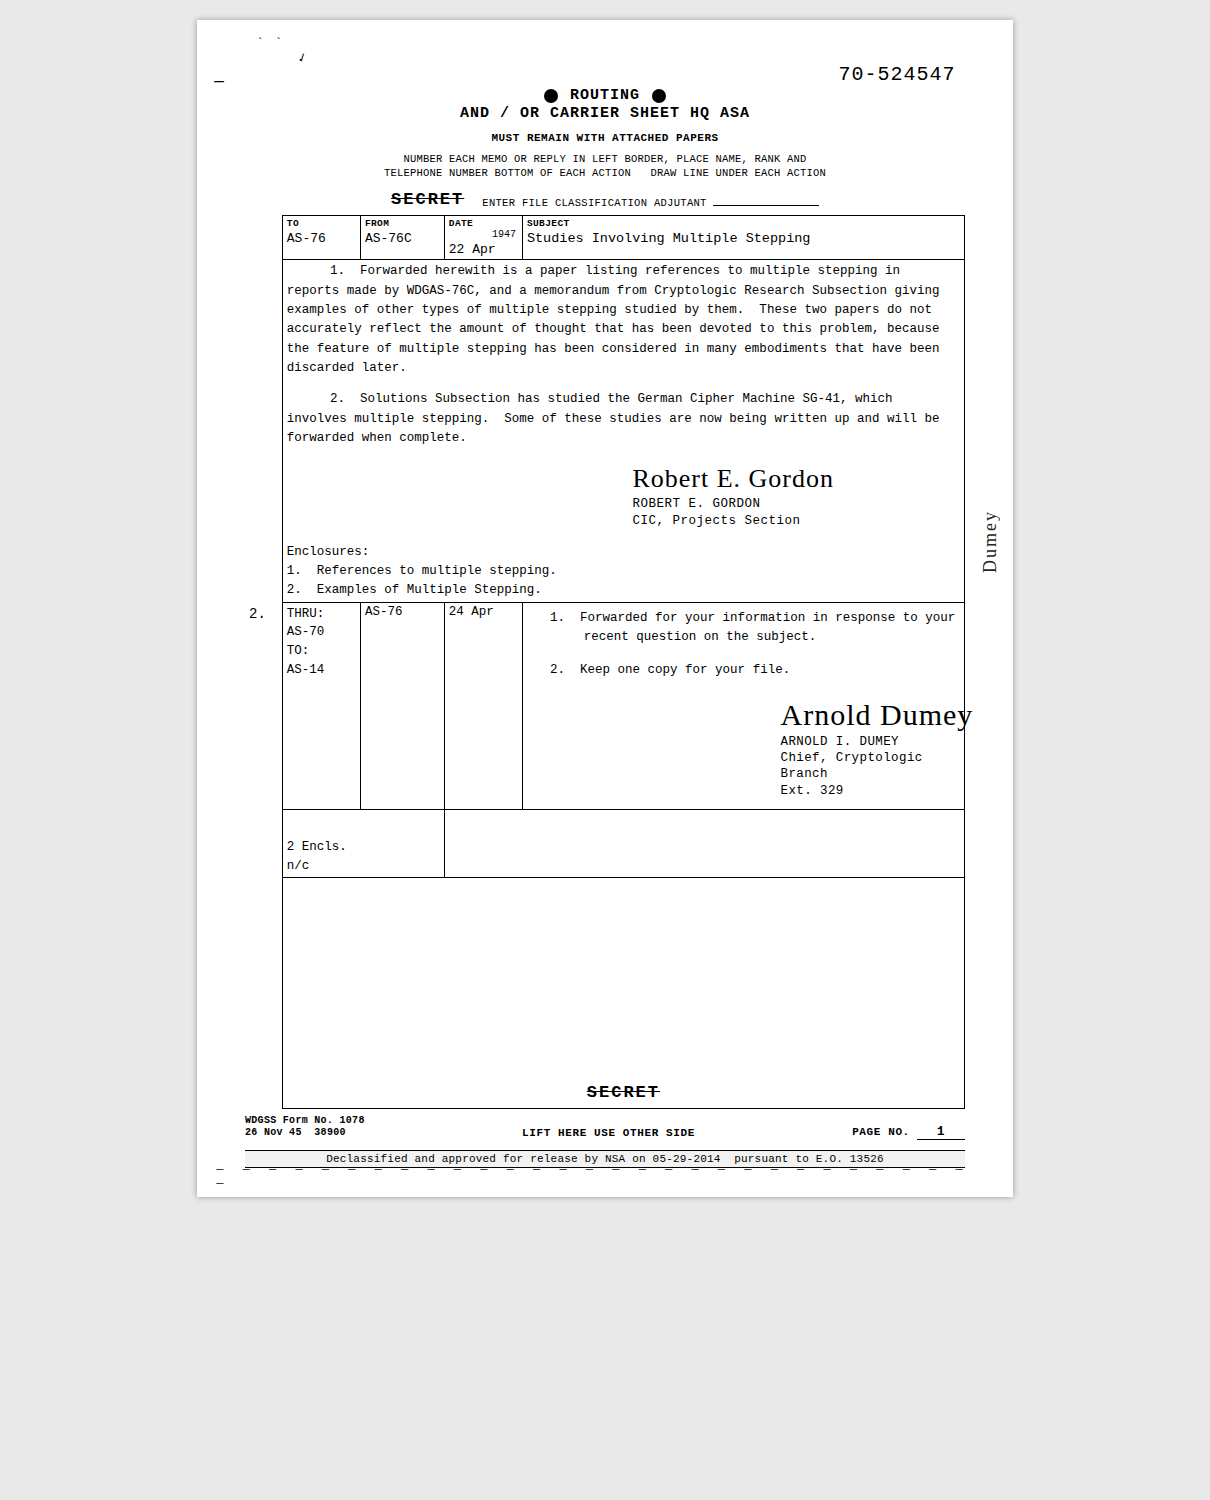` `
—
✓
70-524547
ROUTING
AND / OR CARRIER SHEET HQ ASA
MUST REMAIN WITH ATTACHED PAPERS
NUMBER EACH MEMO OR REPLY IN LEFT BORDER, PLACE NAME, RANK AND
TELEPHONE NUMBER BOTTOM OF EACH ACTION DRAW LINE UNDER EACH ACTION
SECRET ENTER FILE CLASSIFICATION ADJUTANT
| | TO AS-76 | FROM AS-76C | DATE 1947 22 Apr | SUBJECT Studies Involving Multiple Stepping |
| | 1. Forwarded herewith is a paper listing references to multiple stepping in reports made by WDGAS-76C, and a memorandum from Cryptologic Research Subsection giving examples of other types of multiple stepping studied by them. These two papers do not accurately reflect the amount of thought that has been devoted to this problem, because the feature of multiple stepping has been considered in many embodiments that have been discarded later. 2. Solutions Subsection has studied the German Cipher Machine SG-41, which involves multiple stepping. Some of these studies are now being written up and will be forwarded when complete. Robert E. Gordon ROBERT E. GORDON CIC, Projects Section Enclosures: 1. References to multiple stepping. 2. Examples of Multiple Stepping. |
| 2. | THRU: AS-70 TO: AS-14 | AS-76 | 24 Apr | 1. Forwarded for your information in response to your recent question on the subject. 2. Keep one copy for your file. Arnold Dumey ARNOLD I. DUMEY Chief, Cryptologic Branch Ext. 329 |
| | 2 Encls. n/c | |
| | SECRET |
WDGSS Form No. 1078
26 Nov 45 38900
LIFT HERE USE OTHER SIDE
PAGE NO. 1
Declassified and approved for release by NSA on 05-29-2014 pursuant to E.O. 13526
Dumey
— — — — — — — — — — — — — — — — — — — — — — — — — — — — — —